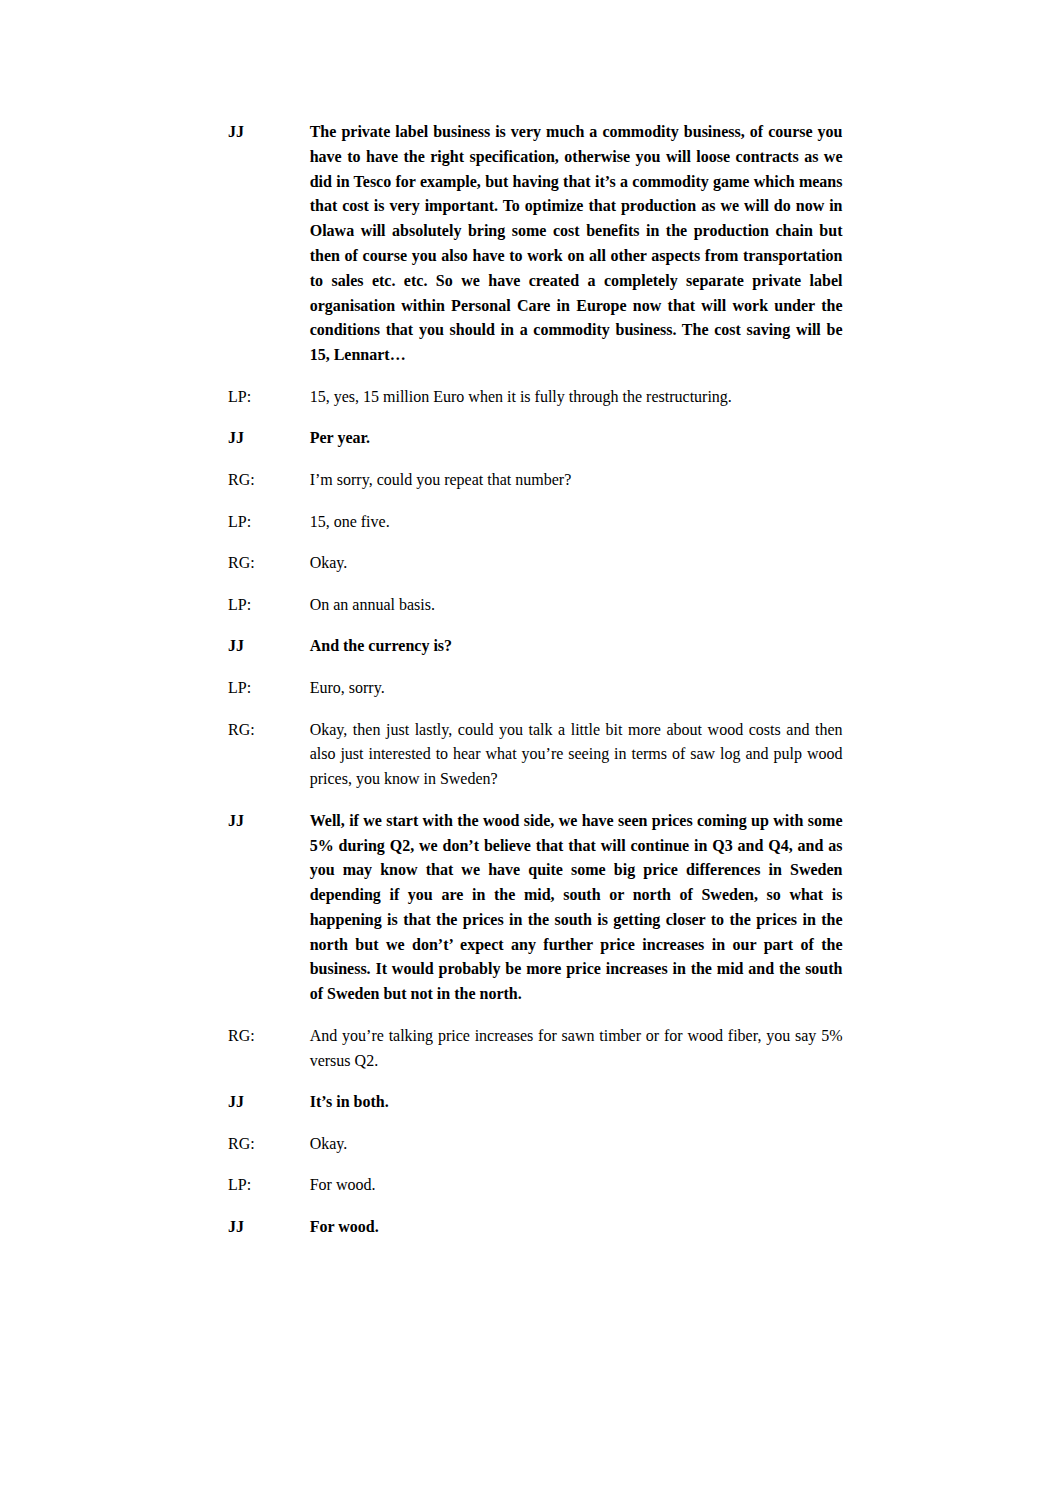| JJ | The private label business is very much a commodity business, of course you have to have the right specification, otherwise you will loose contracts as we did in Tesco for example, but having that it’s a commodity game which means that cost is very important. To optimize that production as we will do now in Olawa will absolutely bring some cost benefits in the production chain but then of course you also have to work on all other aspects from transportation to sales etc. etc. So we have created a completely separate private label organisation within Personal Care in Europe now that will work under the conditions that you should in a commodity business. The cost saving will be 15, Lennart… |
| LP: | 15, yes, 15 million Euro when it is fully through the restructuring. |
| JJ | Per year. |
| RG: | I’m sorry, could you repeat that number? |
| LP: | 15, one five. |
| RG: | Okay. |
| LP: | On an annual basis. |
| JJ | And the currency is? |
| LP: | Euro, sorry. |
| RG: | Okay, then just lastly, could you talk a little bit more about wood costs and then also just interested to hear what you’re seeing in terms of saw log and pulp wood prices, you know in Sweden? |
| JJ | Well, if we start with the wood side, we have seen prices coming up with some 5% during Q2, we don’t believe that that will continue in Q3 and Q4, and as you may know that we have quite some big price differences in Sweden depending if you are in the mid, south or north of Sweden, so what is happening is that the prices in the south is getting closer to the prices in the north but we don’t’ expect any further price increases in our part of the business. It would probably be more price increases in the mid and the south of Sweden but not in the north. |
| RG: | And you’re talking price increases for sawn timber or for wood fiber, you say 5% versus Q2. |
| JJ | It’s in both. |
| RG: | Okay. |
| LP: | For wood. |
| JJ | For wood. |